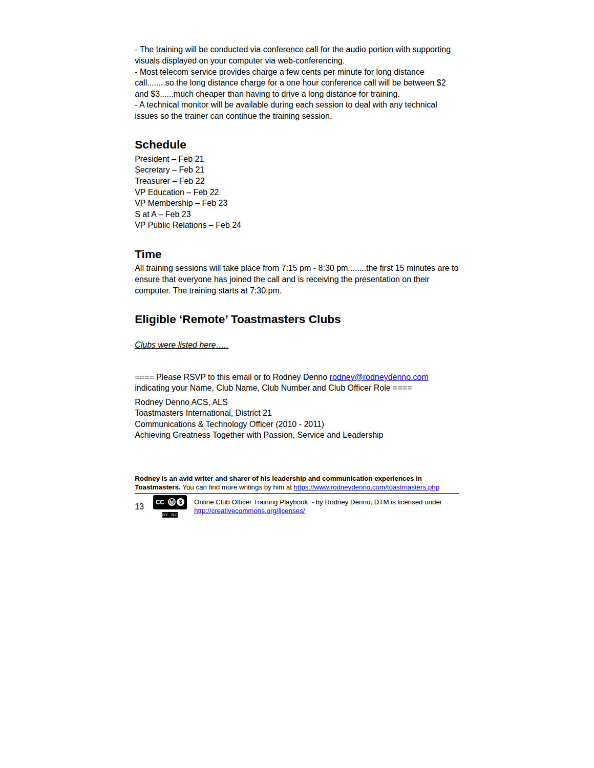- The training will be conducted via conference call for the audio portion with supporting visuals displayed on your computer via web-conferencing.
- Most telecom service provides charge a few cents per minute for long distance call........so the long distance charge for a one hour conference call will be between $2 and $3......much cheaper than having to drive a long distance for training.
- A technical monitor will be available during each session to deal with any technical issues so the trainer can continue the training session.
Schedule
President – Feb 21
Secretary – Feb 21
Treasurer – Feb 22
VP Education – Feb 22
VP Membership – Feb 23
S at A – Feb 23
VP Public Relations – Feb 24
Time
All training sessions will take place from 7:15 pm - 8:30 pm........the first 15 minutes are to ensure that everyone has joined the call and is receiving the presentation on their computer. The training starts at 7:30 pm.
Eligible ‘Remote’ Toastmasters Clubs
Clubs were listed here…..
==== Please RSVP to this email or to Rodney Denno rodney@rodneydenno.com indicating your Name, Club Name, Club Number and Club Officer Role ====
Rodney Denno ACS, ALS
Toastmasters International, District 21
Communications & Technology Officer (2010 - 2011)
Achieving Greatness Together with Passion, Service and Leadership
Rodney is an avid writer and sharer of his leadership and communication experiences in Toastmasters. You can find more writings by him at https://www.rodneydenno.com/toastmasters.php
13 CC Ⓓ $ BY NC Online Club Officer Training Playbook - by Rodney Denno, DTM is licensed under http://creativecommons.org/licenses/